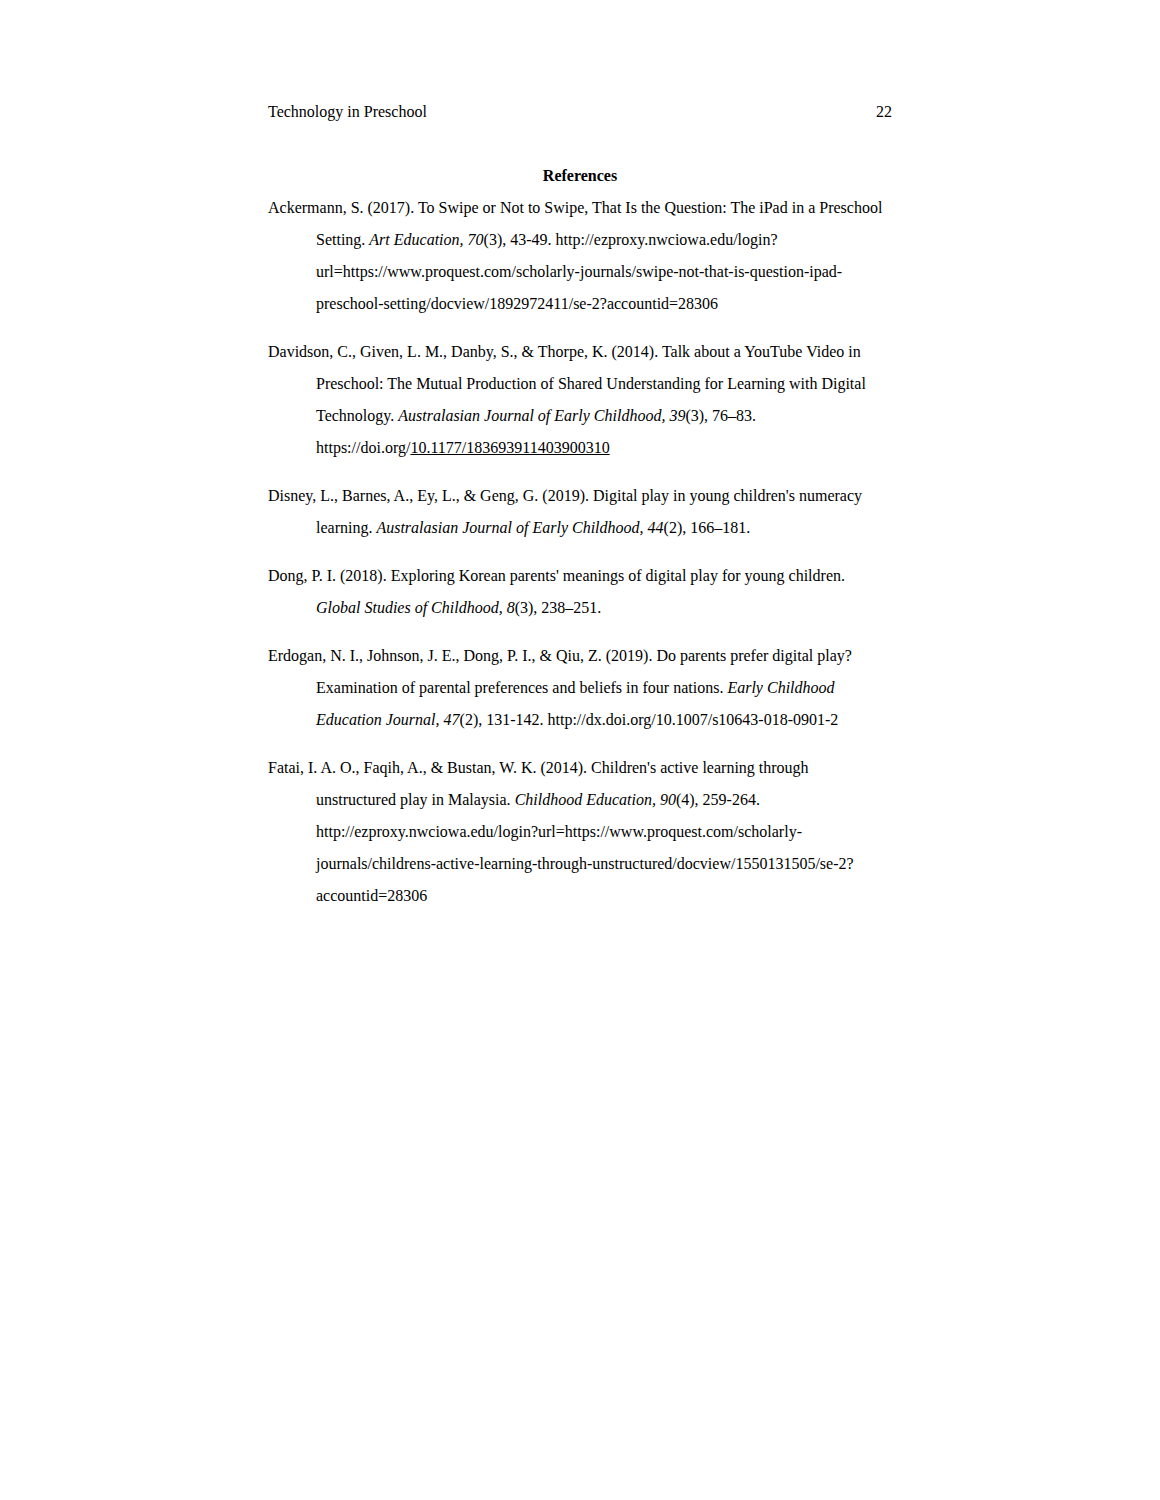Technology in Preschool 22
References
Ackermann, S. (2017). To Swipe or Not to Swipe, That Is the Question: The iPad in a Preschool Setting. Art Education, 70(3), 43-49. http://ezproxy.nwciowa.edu/login?url=https://www.proquest.com/scholarly-journals/swipe-not-that-is-question-ipad-preschool-setting/docview/1892972411/se-2?accountid=28306
Davidson, C., Given, L. M., Danby, S., & Thorpe, K. (2014). Talk about a YouTube Video in Preschool: The Mutual Production of Shared Understanding for Learning with Digital Technology. Australasian Journal of Early Childhood, 39(3), 76–83. https://doi.org/10.1177/183693911403900310
Disney, L., Barnes, A., Ey, L., & Geng, G. (2019). Digital play in young children's numeracy learning. Australasian Journal of Early Childhood, 44(2), 166–181.
Dong, P. I. (2018). Exploring Korean parents' meanings of digital play for young children. Global Studies of Childhood, 8(3), 238–251.
Erdogan, N. I., Johnson, J. E., Dong, P. I., & Qiu, Z. (2019). Do parents prefer digital play? Examination of parental preferences and beliefs in four nations. Early Childhood Education Journal, 47(2), 131-142. http://dx.doi.org/10.1007/s10643-018-0901-2
Fatai, I. A. O., Faqih, A., & Bustan, W. K. (2014). Children's active learning through unstructured play in Malaysia. Childhood Education, 90(4), 259-264. http://ezproxy.nwciowa.edu/login?url=https://www.proquest.com/scholarly-journals/childrens-active-learning-through-unstructured/docview/1550131505/se-2?accountid=28306